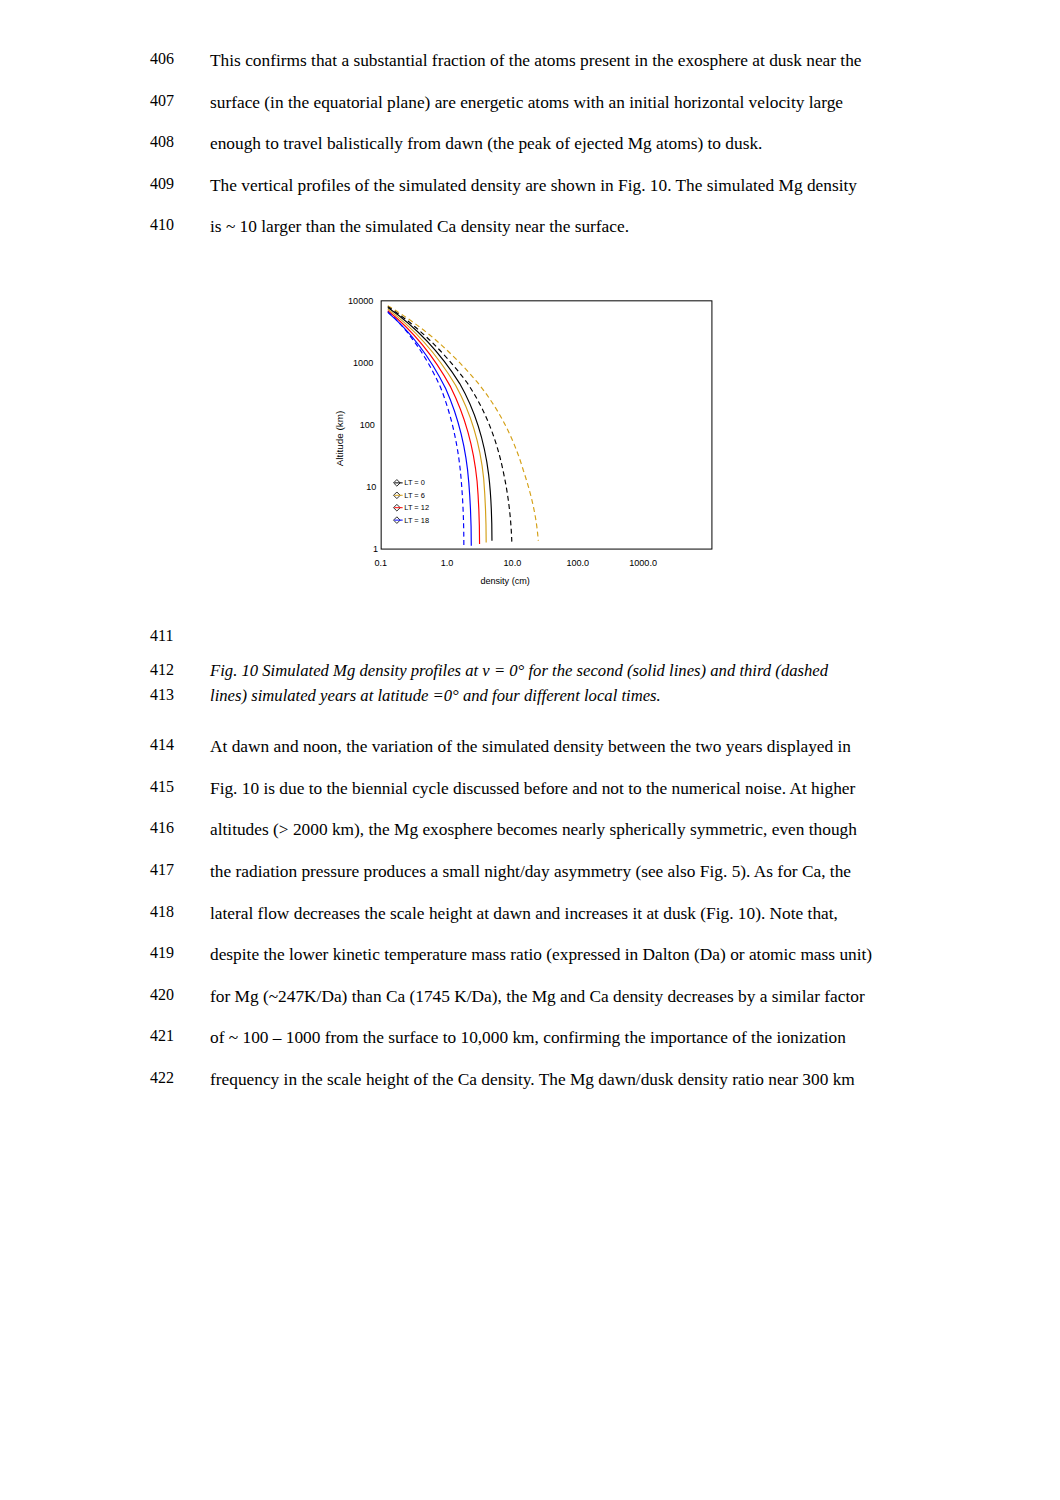406
This confirms that a substantial fraction of the atoms present in the exosphere at dusk near the
407
surface (in the equatorial plane) are energetic atoms with an initial horizontal velocity large
408
enough to travel balistically from dawn (the peak of ejected Mg atoms) to dusk.
409
The vertical profiles of the simulated density are shown in Fig. 10. The simulated Mg density
410
is ~ 10 larger than the simulated Ca density near the surface.
411
412
Fig. 10 Simulated Mg density profiles at v = 0° for the second (solid lines) and third (dashed
413
lines) simulated years at latitude =0° and four different local times.
414
At dawn and noon, the variation of the simulated density between the two years displayed in
415
Fig. 10 is due to the biennial cycle discussed before and not to the numerical noise. At higher
416
altitudes (> 2000 km), the Mg exosphere becomes nearly spherically symmetric, even though
417
the radiation pressure produces a small night/day asymmetry (see also Fig. 5). As for Ca, the
418
lateral flow decreases the scale height at dawn and increases it at dusk (Fig. 10). Note that,
419
despite the lower kinetic temperature mass ratio (expressed in Dalton (Da) or atomic mass unit)
420
for Mg (~247K/Da) than Ca (1745 K/Da), the Mg and Ca density decreases by a similar factor
421
of ~ 100 – 1000 from the surface to 10,000 km, confirming the importance of the ionization
422
frequency in the scale height of the Ca density. The Mg dawn/dusk density ratio near 300 km